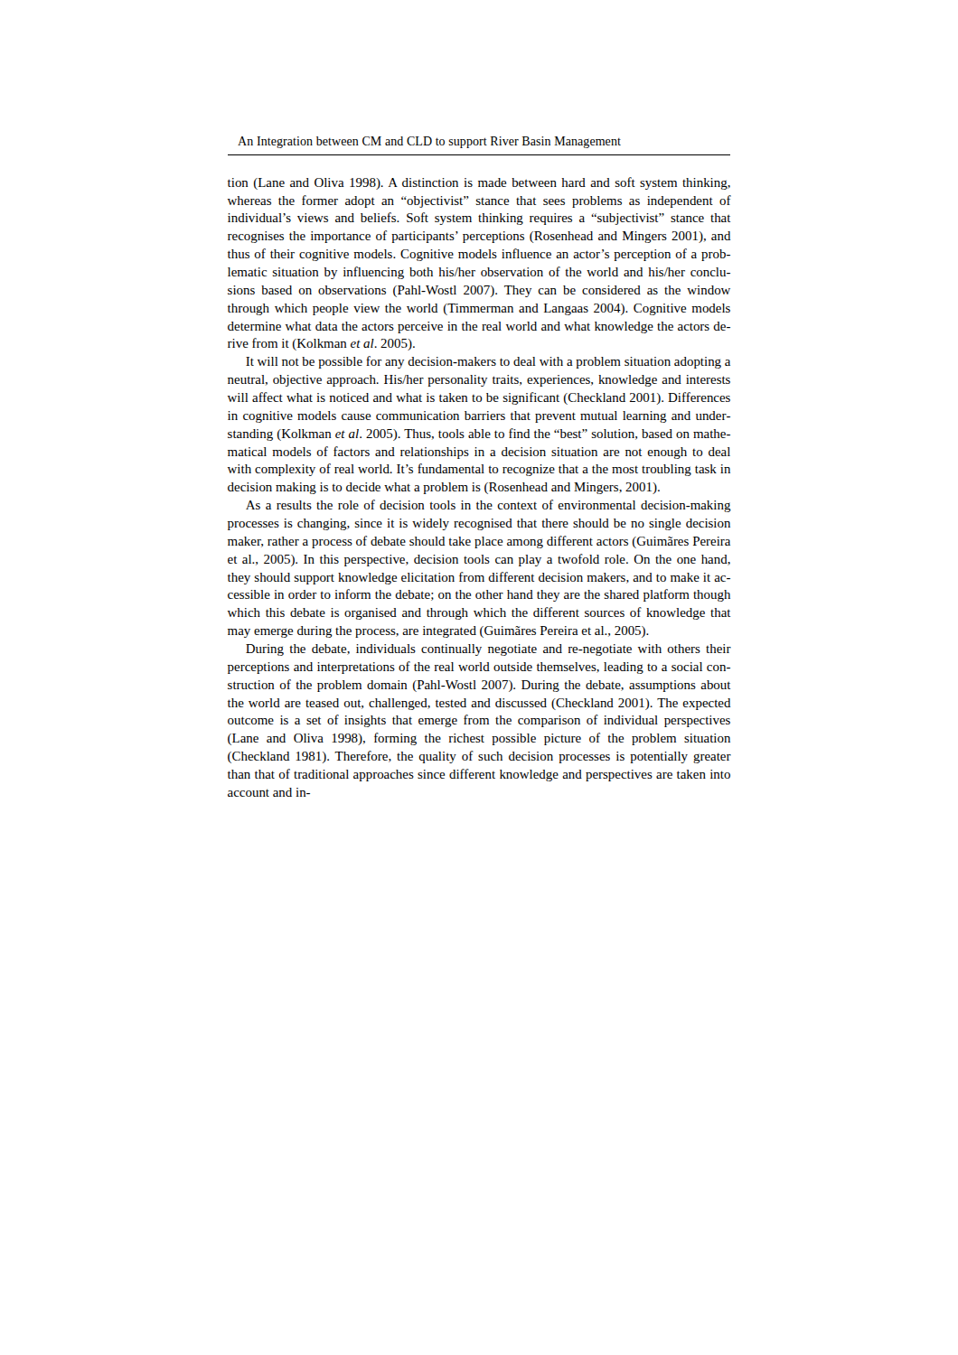An Integration between CM and CLD to support River Basin Management
tion (Lane and Oliva 1998). A distinction is made between hard and soft system thinking, whereas the former adopt an “objectivist” stance that sees problems as independent of individual’s views and beliefs. Soft system thinking requires a “subjectivist” stance that recognises the importance of participants’ perceptions (Rosenhead and Mingers 2001), and thus of their cognitive models. Cognitive models influence an actor’s perception of a problematic situation by influencing both his/her observation of the world and his/her conclusions based on observations (Pahl-Wostl 2007). They can be considered as the window through which people view the world (Timmerman and Langaas 2004). Cognitive models determine what data the actors perceive in the real world and what knowledge the actors derive from it (Kolkman et al. 2005).
It will not be possible for any decision-makers to deal with a problem situation adopting a neutral, objective approach. His/her personality traits, experiences, knowledge and interests will affect what is noticed and what is taken to be significant (Checkland 2001). Differences in cognitive models cause communication barriers that prevent mutual learning and understanding (Kolkman et al. 2005). Thus, tools able to find the “best” solution, based on mathematical models of factors and relationships in a decision situation are not enough to deal with complexity of real world. It’s fundamental to recognize that a the most troubling task in decision making is to decide what a problem is (Rosenhead and Mingers, 2001).
As a results the role of decision tools in the context of environmental decision-making processes is changing, since it is widely recognised that there should be no single decision maker, rather a process of debate should take place among different actors (Guimãres Pereira et al., 2005). In this perspective, decision tools can play a twofold role. On the one hand, they should support knowledge elicitation from different decision makers, and to make it accessible in order to inform the debate; on the other hand they are the shared platform though which this debate is organised and through which the different sources of knowledge that may emerge during the process, are integrated (Guimãres Pereira et al., 2005).
During the debate, individuals continually negotiate and re-negotiate with others their perceptions and interpretations of the real world outside themselves, leading to a social construction of the problem domain (Pahl-Wostl 2007). During the debate, assumptions about the world are teased out, challenged, tested and discussed (Checkland 2001). The expected outcome is a set of insights that emerge from the comparison of individual perspectives (Lane and Oliva 1998), forming the richest possible picture of the problem situation (Checkland 1981). Therefore, the quality of such decision processes is potentially greater than that of traditional approaches since different knowledge and perspectives are taken into account and in-